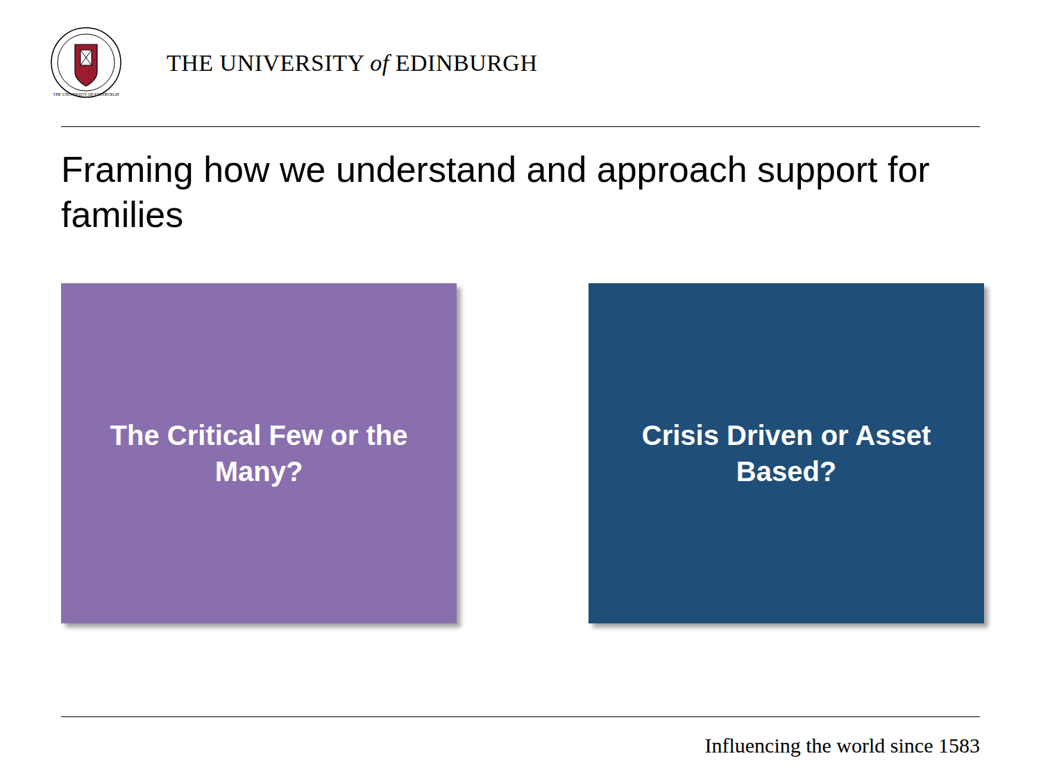THE UNIVERSITY OF EDINBURGH
THE UNIVERSITY of EDINBURGH
Framing how we understand and approach support for families
The Critical Few or the Many?
Crisis Driven or Asset Based?
Influencing the world since 1583